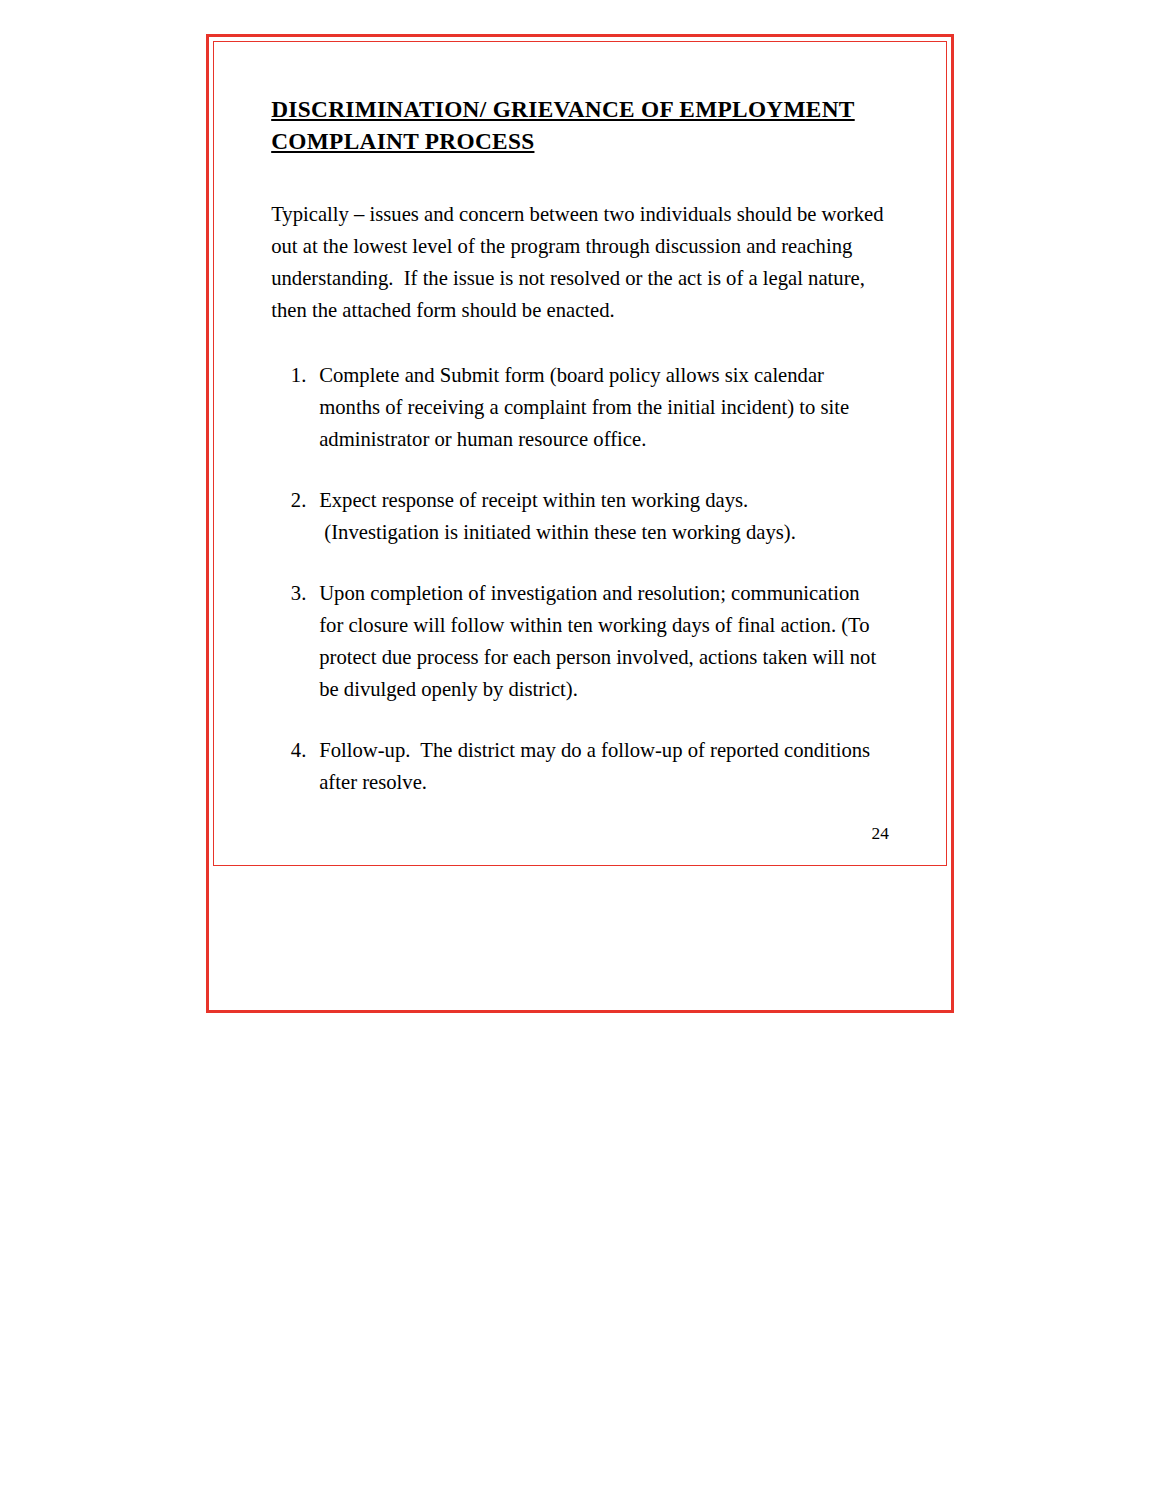DISCRIMINATION/ GRIEVANCE OF EMPLOYMENT COMPLAINT PROCESS
Typically – issues and concern between two individuals should be worked out at the lowest level of the program through discussion and reaching understanding. If the issue is not resolved or the act is of a legal nature, then the attached form should be enacted.
Complete and Submit form (board policy allows six calendar months of receiving a complaint from the initial incident) to site administrator or human resource office.
Expect response of receipt within ten working days.
(Investigation is initiated within these ten working days).
Upon completion of investigation and resolution; communication for closure will follow within ten working days of final action. (To protect due process for each person involved, actions taken will not be divulged openly by district).
Follow-up. The district may do a follow-up of reported conditions after resolve.
24